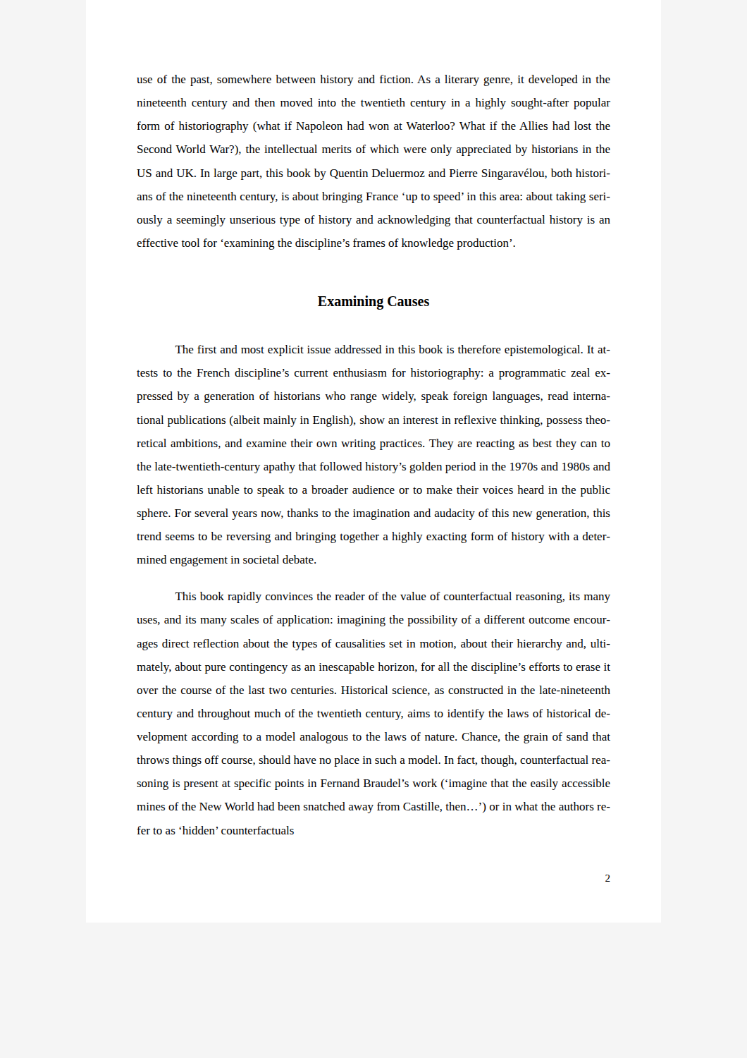use of the past, somewhere between history and fiction. As a literary genre, it developed in the nineteenth century and then moved into the twentieth century in a highly sought-after popular form of historiography (what if Napoleon had won at Waterloo? What if the Allies had lost the Second World War?), the intellectual merits of which were only appreciated by historians in the US and UK. In large part, this book by Quentin Deluermoz and Pierre Singaravélou, both historians of the nineteenth century, is about bringing France ‘up to speed’ in this area: about taking seriously a seemingly unserious type of history and acknowledging that counterfactual history is an effective tool for ‘examining the discipline’s frames of knowledge production’.
Examining Causes
The first and most explicit issue addressed in this book is therefore epistemological. It attests to the French discipline’s current enthusiasm for historiography: a programmatic zeal expressed by a generation of historians who range widely, speak foreign languages, read international publications (albeit mainly in English), show an interest in reflexive thinking, possess theoretical ambitions, and examine their own writing practices. They are reacting as best they can to the late-twentieth-century apathy that followed history’s golden period in the 1970s and 1980s and left historians unable to speak to a broader audience or to make their voices heard in the public sphere. For several years now, thanks to the imagination and audacity of this new generation, this trend seems to be reversing and bringing together a highly exacting form of history with a determined engagement in societal debate.
This book rapidly convinces the reader of the value of counterfactual reasoning, its many uses, and its many scales of application: imagining the possibility of a different outcome encourages direct reflection about the types of causalities set in motion, about their hierarchy and, ultimately, about pure contingency as an inescapable horizon, for all the discipline’s efforts to erase it over the course of the last two centuries. Historical science, as constructed in the late-nineteenth century and throughout much of the twentieth century, aims to identify the laws of historical development according to a model analogous to the laws of nature. Chance, the grain of sand that throws things off course, should have no place in such a model. In fact, though, counterfactual reasoning is present at specific points in Fernand Braudel’s work (‘imagine that the easily accessible mines of the New World had been snatched away from Castille, then…’) or in what the authors refer to as ‘hidden’ counterfactuals
2